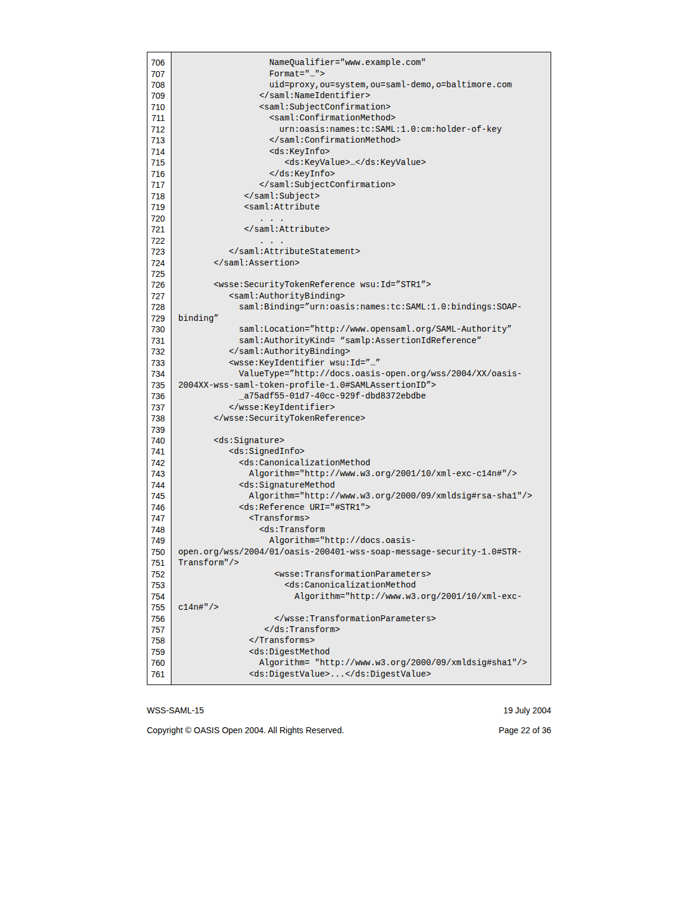706
707
708
709
710
711
712
713
714
715
716
717
718
719
720
721
722
723
724
725
726
727
728
729
730
731
732
733
734
735
736
737
738
739
740
741
742
743
744
745
746
747
748
749
750
751
752
753
754
755
756
757
758
759
760
761
NameQualifier="www.example.com" Format="…"> uid=proxy,ou=system,ou=saml-demo,o=baltimore.com </saml:NameIdentifier> <saml:SubjectConfirmation> <saml:ConfirmationMethod> urn:oasis:names:tc:SAML:1.0:cm:holder-of-key </saml:ConfirmationMethod> <ds:KeyInfo> <ds:KeyValue>…</ds:KeyValue> </ds:KeyInfo> </saml:SubjectConfirmation> </saml:Subject> <saml:Attribute . . . </saml:Attribute> . . . </saml:AttributeStatement> </saml:Assertion> <wsse:SecurityTokenReference wsu:Id=”STR1”> <saml:AuthorityBinding> saml:Binding=”urn:oasis:names:tc:SAML:1.0:bindings:SOAP- binding” saml:Location=”http://www.opensaml.org/SAML-Authority” saml:AuthorityKind= “samlp:AssertionIdReference” </saml:AuthorityBinding> <wsse:KeyIdentifier wsu:Id=”…” ValueType=”http://docs.oasis-open.org/wss/2004/XX/oasis- 2004XX-wss-saml-token-profile-1.0#SAMLAssertionID”> _a75adf55-01d7-40cc-929f-dbd8372ebdbe </wsse:KeyIdentifier> </wsse:SecurityTokenReference> <ds:Signature> <ds:SignedInfo> <ds:CanonicalizationMethod Algorithm="http://www.w3.org/2001/10/xml-exc-c14n#"/> <ds:SignatureMethod Algorithm="http://www.w3.org/2000/09/xmldsig#rsa-sha1"/> <ds:Reference URI="#STR1"> <Transforms> <ds:Transform Algorithm="http://docs.oasis- open.org/wss/2004/01/oasis-200401-wss-soap-message-security-1.0#STR- Transform"/> <wsse:TransformationParameters> <ds:CanonicalizationMethod Algorithm="http://www.w3.org/2001/10/xml-exc- c14n#"/> </wsse:TransformationParameters> </ds:Transform> </Transforms> <ds:DigestMethod Algorithm= "http://www.w3.org/2000/09/xmldsig#sha1"/> <ds:DigestValue>...</ds:DigestValue>
WSS-SAML-15
19 July 2004
Copyright © OASIS Open 2004. All Rights Reserved.
Page 22 of 36